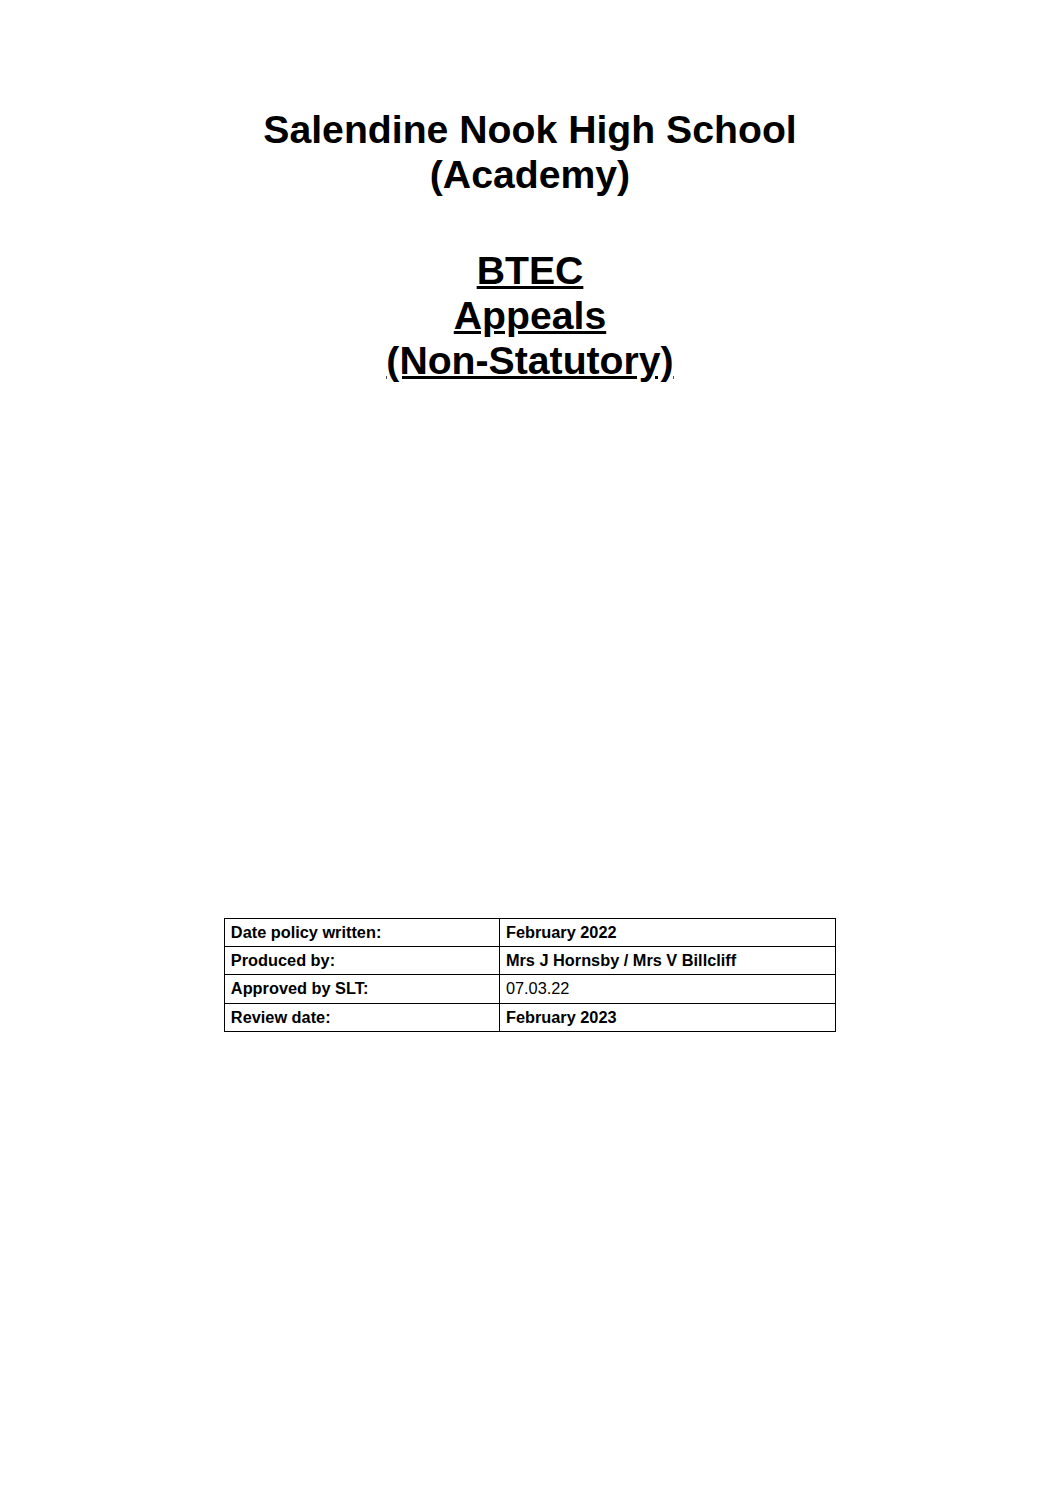Salendine Nook High School
(Academy)
BTEC
Appeals
(Non-Statutory)
| Date policy written: | February 2022 |
| Produced by: | Mrs J Hornsby / Mrs V Billcliff |
| Approved by SLT: | 07.03.22 |
| Review date: | February 2023 |